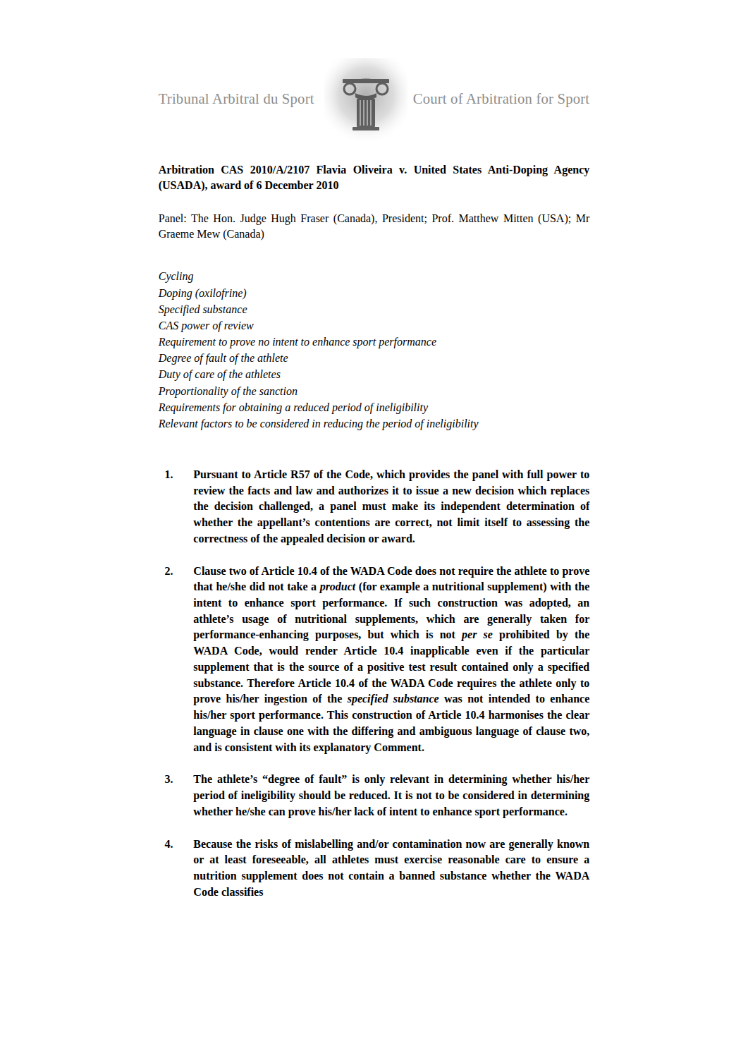Tribunal Arbitral du Sport
Court of Arbitration for Sport
Arbitration CAS 2010/A/2107 Flavia Oliveira v. United States Anti-Doping Agency (USADA), award of 6 December 2010
Panel: The Hon. Judge Hugh Fraser (Canada), President; Prof. Matthew Mitten (USA); Mr Graeme Mew (Canada)
Cycling
Doping (oxilofrine)
Specified substance
CAS power of review
Requirement to prove no intent to enhance sport performance
Degree of fault of the athlete
Duty of care of the athletes
Proportionality of the sanction
Requirements for obtaining a reduced period of ineligibility
Relevant factors to be considered in reducing the period of ineligibility
Pursuant to Article R57 of the Code, which provides the panel with full power to review the facts and law and authorizes it to issue a new decision which replaces the decision challenged, a panel must make its independent determination of whether the appellant’s contentions are correct, not limit itself to assessing the correctness of the appealed decision or award.
Clause two of Article 10.4 of the WADA Code does not require the athlete to prove that he/she did not take a product (for example a nutritional supplement) with the intent to enhance sport performance. If such construction was adopted, an athlete’s usage of nutritional supplements, which are generally taken for performance-enhancing purposes, but which is not per se prohibited by the WADA Code, would render Article 10.4 inapplicable even if the particular supplement that is the source of a positive test result contained only a specified substance. Therefore Article 10.4 of the WADA Code requires the athlete only to prove his/her ingestion of the specified substance was not intended to enhance his/her sport performance. This construction of Article 10.4 harmonises the clear language in clause one with the differing and ambiguous language of clause two, and is consistent with its explanatory Comment.
The athlete’s “degree of fault” is only relevant in determining whether his/her period of ineligibility should be reduced. It is not to be considered in determining whether he/she can prove his/her lack of intent to enhance sport performance.
Because the risks of mislabelling and/or contamination now are generally known or at least foreseeable, all athletes must exercise reasonable care to ensure a nutrition supplement does not contain a banned substance whether the WADA Code classifies